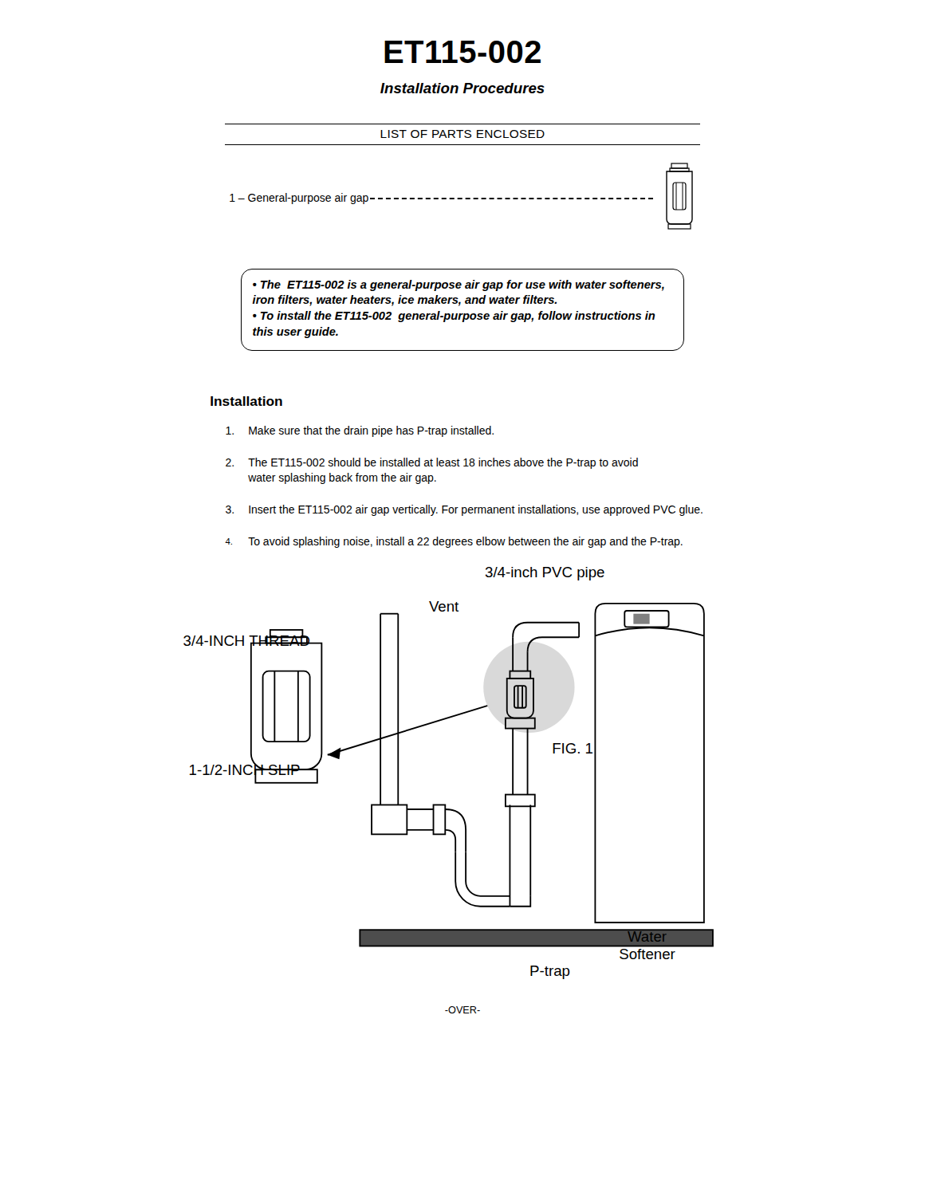ET115-002
Installation Procedures
LIST OF PARTS ENCLOSED
1 – General-purpose air gap
• The ET115-002 is a general-purpose air gap for use with water softeners, iron filters, water heaters, ice makers, and water filters.
• To install the ET115-002 general-purpose air gap, follow instructions in this user guide.
Installation
1. Make sure that the drain pipe has P-trap installed.
2. The ET115-002 should be installed at least 18 inches above the P-trap to avoid
water splashing back from the air gap.
3. Insert the ET115-002 air gap vertically. For permanent installations, use approved PVC glue.
4. To avoid splashing noise, install a 22 degrees elbow between the air gap and the P-trap.
3/4-inch PVC pipe
Vent
3/4-INCH THREAD
FIG. 1
1-1/2-INCH SLIP
Water
Softener
P-trap
-OVER-